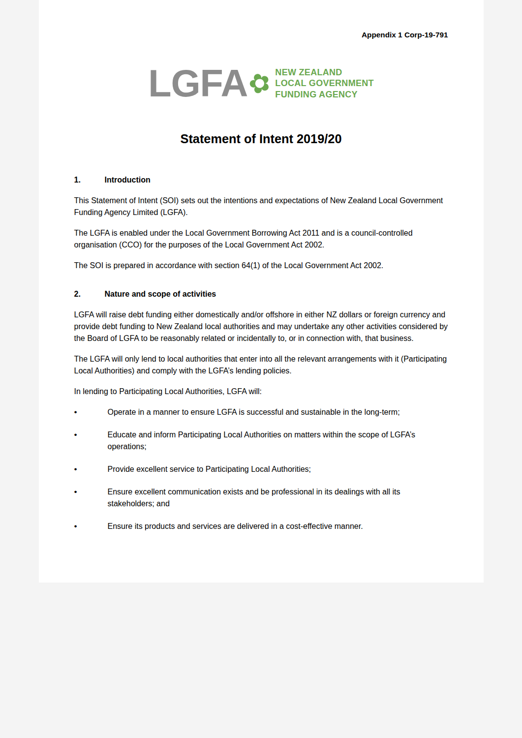Appendix 1 Corp-19-791
LGFA✿NEW ZEALAND LOCAL GOVERNMENT FUNDING AGENCY
Statement of Intent 2019/20
1. Introduction
This Statement of Intent (SOI) sets out the intentions and expectations of New Zealand Local Government Funding Agency Limited (LGFA).
The LGFA is enabled under the Local Government Borrowing Act 2011 and is a council-controlled organisation (CCO) for the purposes of the Local Government Act 2002.
The SOI is prepared in accordance with section 64(1) of the Local Government Act 2002.
2. Nature and scope of activities
LGFA will raise debt funding either domestically and/or offshore in either NZ dollars or foreign currency and provide debt funding to New Zealand local authorities and may undertake any other activities considered by the Board of LGFA to be reasonably related or incidentally to, or in connection with, that business.
The LGFA will only lend to local authorities that enter into all the relevant arrangements with it (Participating Local Authorities) and comply with the LGFA’s lending policies.
In lending to Participating Local Authorities, LGFA will:
Operate in a manner to ensure LGFA is successful and sustainable in the long-term;
Educate and inform Participating Local Authorities on matters within the scope of LGFA’s operations;
Provide excellent service to Participating Local Authorities;
Ensure excellent communication exists and be professional in its dealings with all its stakeholders; and
Ensure its products and services are delivered in a cost-effective manner.